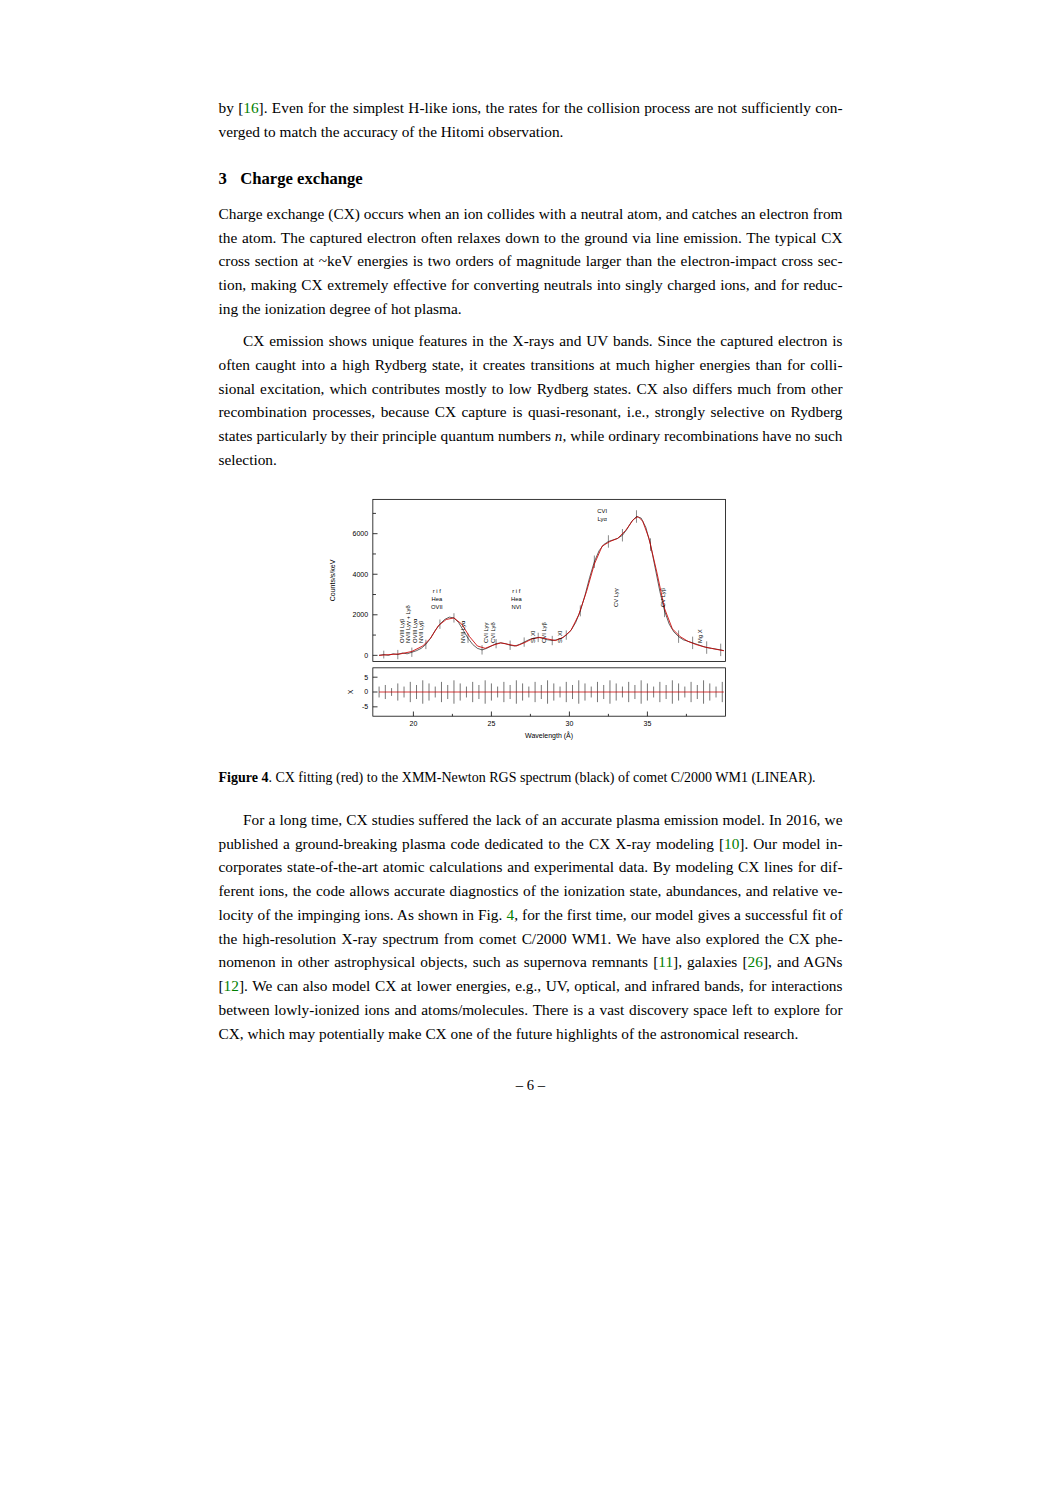by [16]. Even for the simplest H-like ions, the rates for the collision process are not sufficiently converged to match the accuracy of the Hitomi observation.
3 Charge exchange
Charge exchange (CX) occurs when an ion collides with a neutral atom, and catches an electron from the atom. The captured electron often relaxes down to the ground via line emission. The typical CX cross section at ~keV energies is two orders of magnitude larger than the electron-impact cross section, making CX extremely effective for converting neutrals into singly charged ions, and for reducing the ionization degree of hot plasma.
CX emission shows unique features in the X-rays and UV bands. Since the captured electron is often caught into a high Rydberg state, it creates transitions at much higher energies than for collisional excitation, which contributes mostly to low Rydberg states. CX also differs much from other recombination processes, because CX capture is quasi-resonant, i.e., strongly selective on Rydberg states particularly by their principle quantum numbers n, while ordinary recombinations have no such selection.
0 2000 4000 6000 Counts/s/keV 5 0 -5 X 20 25 30 35 Wavelength (Å) OVIII Lyβ NVII Lyγ + Lyδ OVIII Lyα NVII Lyβ OVII Hea r i f NVII Lyα CVI Lyγ CVI Lyδ NVI Hea r i f Si XI CVI Lyβ Si XI CVI Lyα CV Lyγ CV Lyβ Mg X
Figure 4. CX fitting (red) to the XMM-Newton RGS spectrum (black) of comet C/2000 WM1 (LINEAR).
For a long time, CX studies suffered the lack of an accurate plasma emission model. In 2016, we published a ground-breaking plasma code dedicated to the CX X-ray modeling [10]. Our model incorporates state-of-the-art atomic calculations and experimental data. By modeling CX lines for different ions, the code allows accurate diagnostics of the ionization state, abundances, and relative velocity of the impinging ions. As shown in Fig. 4, for the first time, our model gives a successful fit of the high-resolution X-ray spectrum from comet C/2000 WM1. We have also explored the CX phenomenon in other astrophysical objects, such as supernova remnants [11], galaxies [26], and AGNs [12]. We can also model CX at lower energies, e.g., UV, optical, and infrared bands, for interactions between lowly-ionized ions and atoms/molecules. There is a vast discovery space left to explore for CX, which may potentially make CX one of the future highlights of the astronomical research.
– 6 –